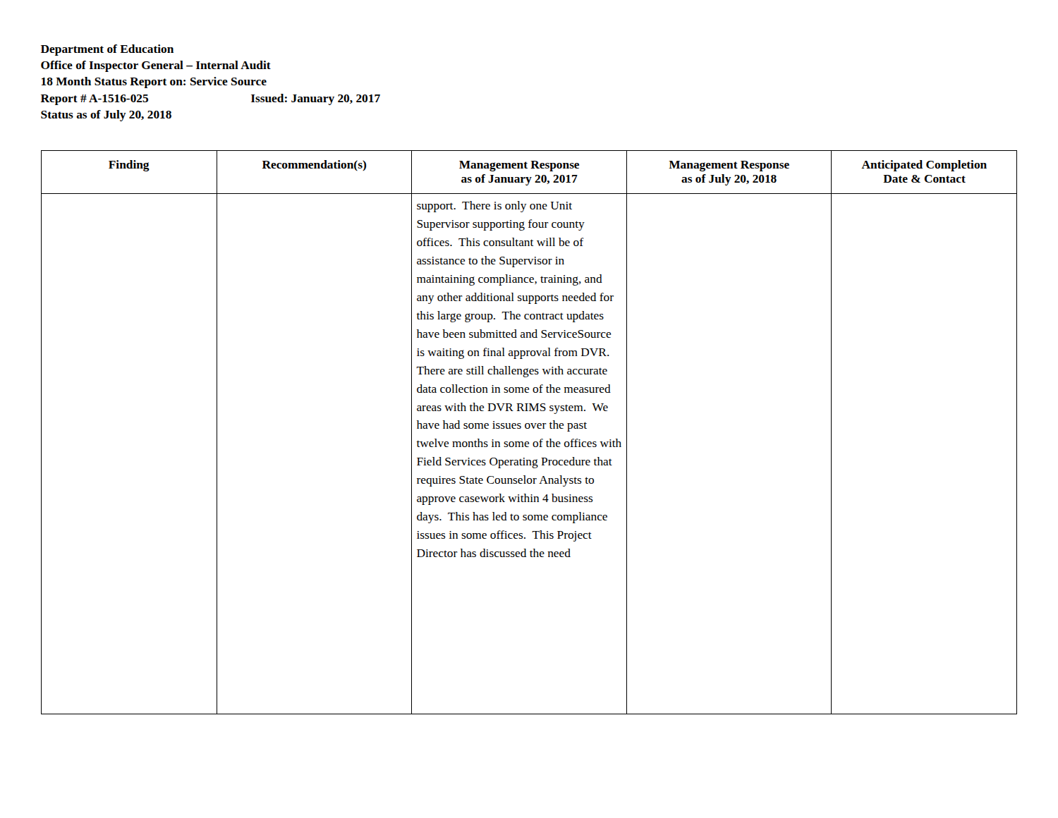Department of Education Office of Inspector General – Internal Audit 18 Month Status Report on: Service Source Report # A-1516-025 Issued: January 20, 2017 Status as of July 20, 2018
| Finding | Recommendation(s) | Management Response as of January 20, 2017 | Management Response as of July 20, 2018 | Anticipated Completion Date & Contact |
| --- | --- | --- | --- | --- |
| | | support. There is only one Unit Supervisor supporting four county offices. This consultant will be of assistance to the Supervisor in maintaining compliance, training, and any other additional supports needed for this large group. The contract updates have been submitted and ServiceSource is waiting on final approval from DVR. There are still challenges with accurate data collection in some of the measured areas with the DVR RIMS system. We have had some issues over the past twelve months in some of the offices with Field Services Operating Procedure that requires State Counselor Analysts to approve casework within 4 business days. This has led to some compliance issues in some offices. This Project Director has discussed the need | | |